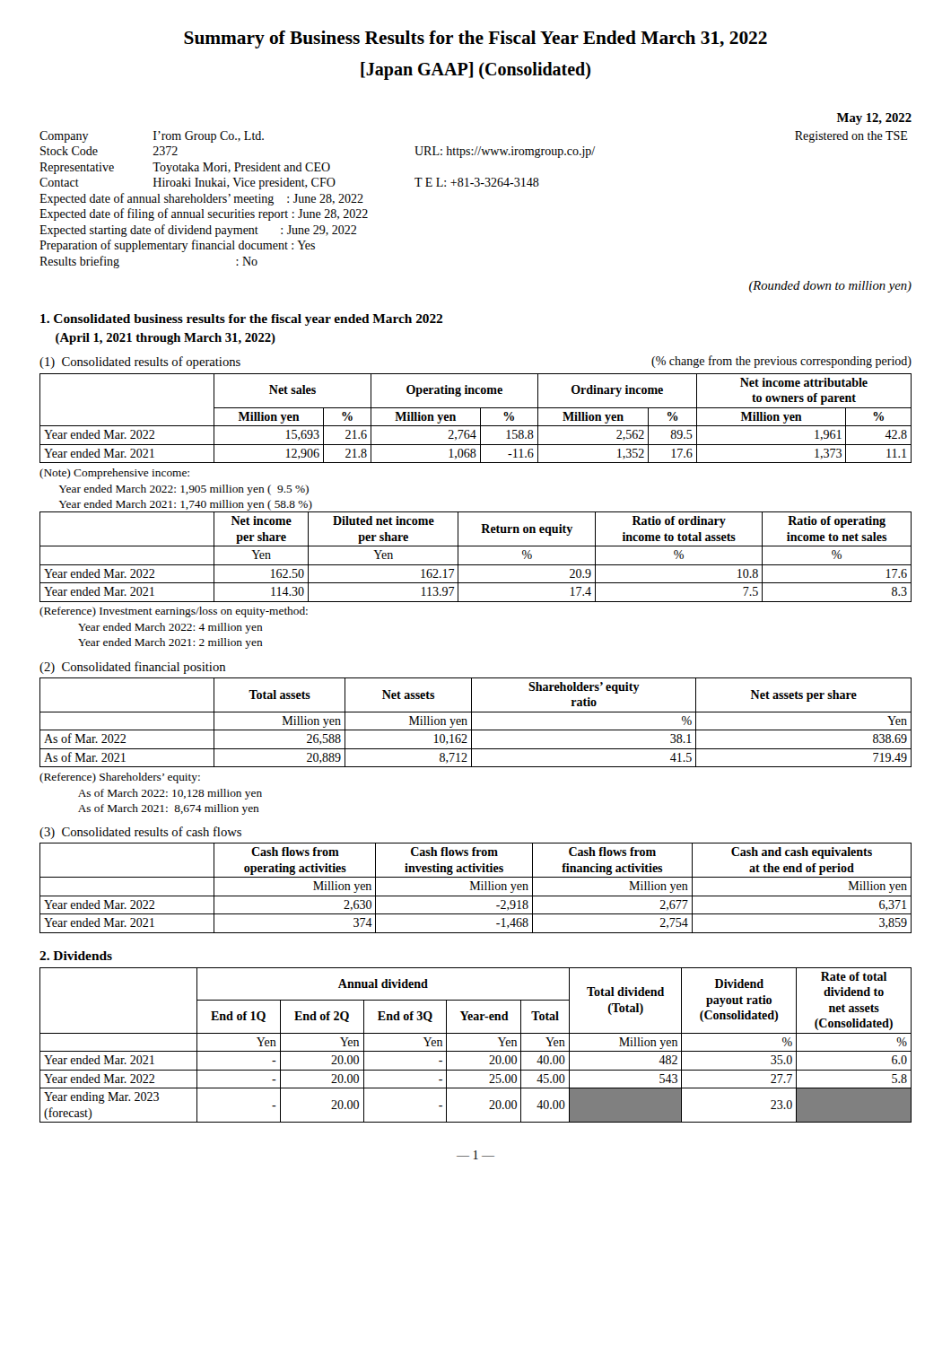Summary of Business Results for the Fiscal Year Ended March 31, 2022
[Japan GAAP] (Consolidated)
May 12, 2022
| Company | I’rom Group Co., Ltd. | | Registered on the TSE |
| Stock Code | 2372 | URL: https://www.iromgroup.co.jp/ |
| Representative | Toyotaka Mori, President and CEO |
| Contact | Hiroaki Inukai, Vice president, CFO | T E L: +81-3-3264-3148 |
| Expected date of annual shareholders’ meeting : June 28, 2022 |
| Expected date of filing of annual securities report : June 28, 2022 |
| Expected starting date of dividend payment : June 29, 2022 |
| Preparation of supplementary financial document : Yes |
| Results briefing : No |
(Rounded down to million yen)
1. Consolidated business results for the fiscal year ended March 2022
(April 1, 2021 through March 31, 2022)
(1) Consolidated results of operations (% change from the previous corresponding period)
| | Net sales | Operating income | Ordinary income | Net income attributable to owners of parent |
| --- | --- | --- | --- | --- |
| Million yen | % | Million yen | % | Million yen | % | Million yen | % |
| Year ended Mar. 2022 | 15,693 | 21.6 | 2,764 | 158.8 | 2,562 | 89.5 | 1,961 | 42.8 |
| Year ended Mar. 2021 | 12,906 | 21.8 | 1,068 | -11.6 | 1,352 | 17.6 | 1,373 | 11.1 |
(Note) Comprehensive income:
Year ended March 2022: 1,905 million yen ( 9.5 %)
Year ended March 2021: 1,740 million yen ( 58.8 %)
| | Net income per share | Diluted net income per share | Return on equity | Ratio of ordinary income to total assets | Ratio of operating income to net sales |
| --- | --- | --- | --- | --- | --- |
| | Yen | Yen | % | % | % |
| Year ended Mar. 2022 | 162.50 | 162.17 | 20.9 | 10.8 | 17.6 |
| Year ended Mar. 2021 | 114.30 | 113.97 | 17.4 | 7.5 | 8.3 |
(Reference) Investment earnings/loss on equity-method:
Year ended March 2022: 4 million yen
Year ended March 2021: 2 million yen
(2) Consolidated financial position
| | Total assets | Net assets | Shareholders’ equity ratio | Net assets per share |
| --- | --- | --- | --- | --- |
| | Million yen | Million yen | % | Yen |
| As of Mar. 2022 | 26,588 | 10,162 | 38.1 | 838.69 |
| As of Mar. 2021 | 20,889 | 8,712 | 41.5 | 719.49 |
(Reference) Shareholders’ equity:
As of March 2022: 10,128 million yen
As of March 2021: 8,674 million yen
(3) Consolidated results of cash flows
| | Cash flows from operating activities | Cash flows from investing activities | Cash flows from financing activities | Cash and cash equivalents at the end of period |
| --- | --- | --- | --- | --- |
| | Million yen | Million yen | Million yen | Million yen |
| Year ended Mar. 2022 | 2,630 | -2,918 | 2,677 | 6,371 |
| Year ended Mar. 2021 | 374 | -1,468 | 2,754 | 3,859 |
2. Dividends
| | Annual dividend | Total dividend (Total) | Dividend payout ratio (Consolidated) | Rate of total dividend to net assets (Consolidated) |
| --- | --- | --- | --- | --- |
| End of 1Q | End of 2Q | End of 3Q | Year-end | Total |
| | Yen | Yen | Yen | Yen | Yen | Million yen | % | % |
| Year ended Mar. 2021 | - | 20.00 | - | 20.00 | 40.00 | 482 | 35.0 | 6.0 |
| Year ended Mar. 2022 | - | 20.00 | - | 25.00 | 45.00 | 543 | 27.7 | 5.8 |
| Year ending Mar. 2023 (forecast) | - | 20.00 | - | 20.00 | 40.00 | | 23.0 | |
― 1 ―